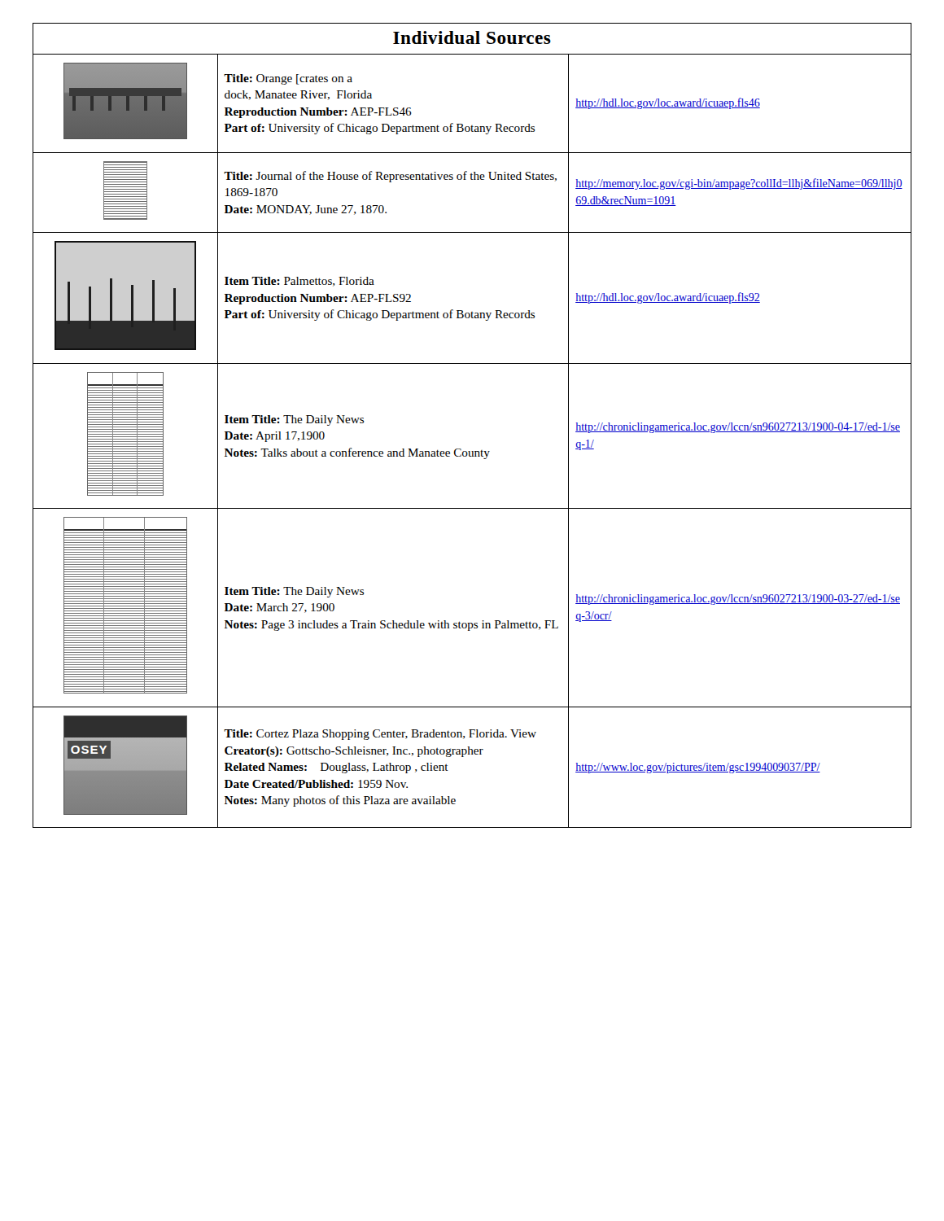Individual Sources
| | Title: Orange [crates on a dock, Manatee River, Florida Reproduction Number: AEP-FLS46 Part of: University of Chicago Department of Botany Records | http://hdl.loc.gov/loc.award/icuaep.fls46 |
| | Title: Journal of the House of Representatives of the United States, 1869-1870 Date: MONDAY, June 27, 1870. | http://memory.loc.gov/cgi-bin/ampage?collId=llhj&fileName=069/llhj069.db&recNum=1091 |
| | Item Title: Palmettos, Florida Reproduction Number: AEP-FLS92 Part of: University of Chicago Department of Botany Records | http://hdl.loc.gov/loc.award/icuaep.fls92 |
| | Item Title: The Daily News Date: April 17,1900 Notes: Talks about a conference and Manatee County | http://chroniclingamerica.loc.gov/lccn/sn96027213/1900-04-17/ed-1/seq-1/ |
| | Item Title: The Daily News Date: March 27, 1900 Notes: Page 3 includes a Train Schedule with stops in Palmetto, FL | http://chroniclingamerica.loc.gov/lccn/sn96027213/1900-03-27/ed-1/seq-3/ocr/ |
| | Title: Cortez Plaza Shopping Center, Bradenton, Florida. View Creator(s): Gottscho-Schleisner, Inc., photographer Related Names: Douglass, Lathrop , client Date Created/Published: 1959 Nov. Notes: Many photos of this Plaza are available | http://www.loc.gov/pictures/item/gsc1994009037/PP/ |